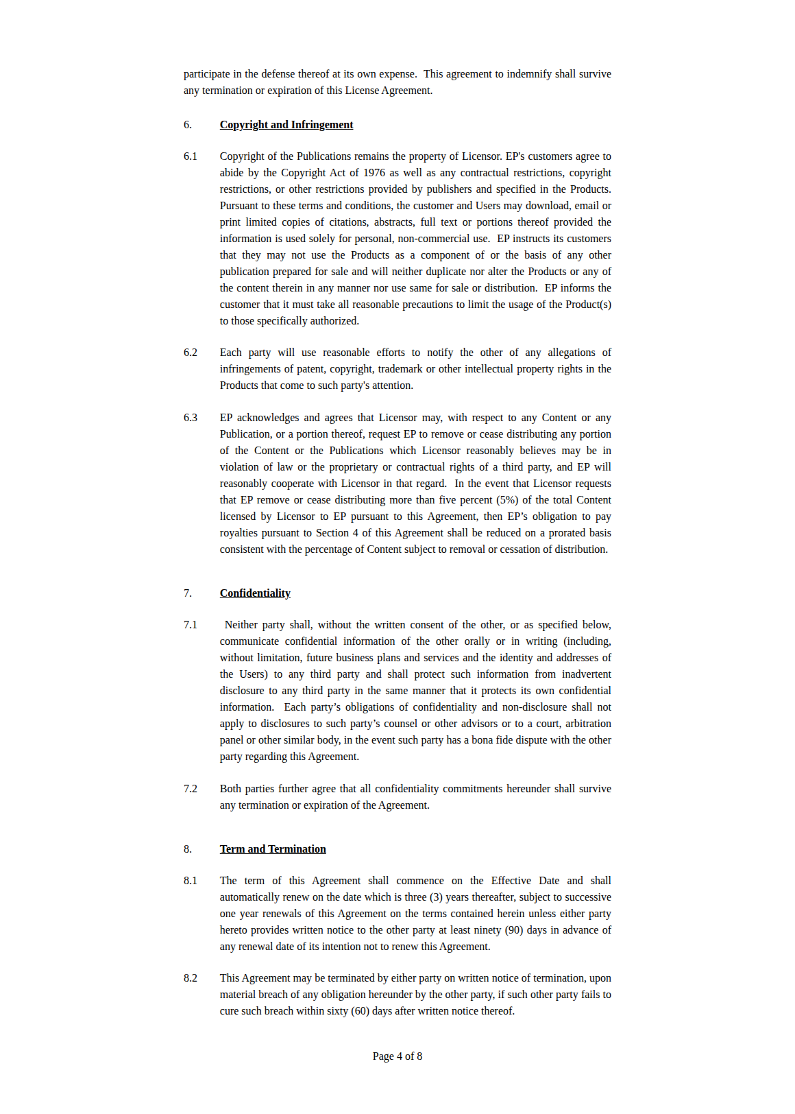participate in the defense thereof at its own expense. This agreement to indemnify shall survive any termination or expiration of this License Agreement.
6. Copyright and Infringement
6.1 Copyright of the Publications remains the property of Licensor. EP's customers agree to abide by the Copyright Act of 1976 as well as any contractual restrictions, copyright restrictions, or other restrictions provided by publishers and specified in the Products. Pursuant to these terms and conditions, the customer and Users may download, email or print limited copies of citations, abstracts, full text or portions thereof provided the information is used solely for personal, non-commercial use. EP instructs its customers that they may not use the Products as a component of or the basis of any other publication prepared for sale and will neither duplicate nor alter the Products or any of the content therein in any manner nor use same for sale or distribution. EP informs the customer that it must take all reasonable precautions to limit the usage of the Product(s) to those specifically authorized.
6.2 Each party will use reasonable efforts to notify the other of any allegations of infringements of patent, copyright, trademark or other intellectual property rights in the Products that come to such party's attention.
6.3 EP acknowledges and agrees that Licensor may, with respect to any Content or any Publication, or a portion thereof, request EP to remove or cease distributing any portion of the Content or the Publications which Licensor reasonably believes may be in violation of law or the proprietary or contractual rights of a third party, and EP will reasonably cooperate with Licensor in that regard. In the event that Licensor requests that EP remove or cease distributing more than five percent (5%) of the total Content licensed by Licensor to EP pursuant to this Agreement, then EP’s obligation to pay royalties pursuant to Section 4 of this Agreement shall be reduced on a prorated basis consistent with the percentage of Content subject to removal or cessation of distribution.
7. Confidentiality
7.1 Neither party shall, without the written consent of the other, or as specified below, communicate confidential information of the other orally or in writing (including, without limitation, future business plans and services and the identity and addresses of the Users) to any third party and shall protect such information from inadvertent disclosure to any third party in the same manner that it protects its own confidential information. Each party’s obligations of confidentiality and non-disclosure shall not apply to disclosures to such party’s counsel or other advisors or to a court, arbitration panel or other similar body, in the event such party has a bona fide dispute with the other party regarding this Agreement.
7.2 Both parties further agree that all confidentiality commitments hereunder shall survive any termination or expiration of the Agreement.
8. Term and Termination
8.1 The term of this Agreement shall commence on the Effective Date and shall automatically renew on the date which is three (3) years thereafter, subject to successive one year renewals of this Agreement on the terms contained herein unless either party hereto provides written notice to the other party at least ninety (90) days in advance of any renewal date of its intention not to renew this Agreement.
8.2 This Agreement may be terminated by either party on written notice of termination, upon material breach of any obligation hereunder by the other party, if such other party fails to cure such breach within sixty (60) days after written notice thereof.
Page 4 of 8